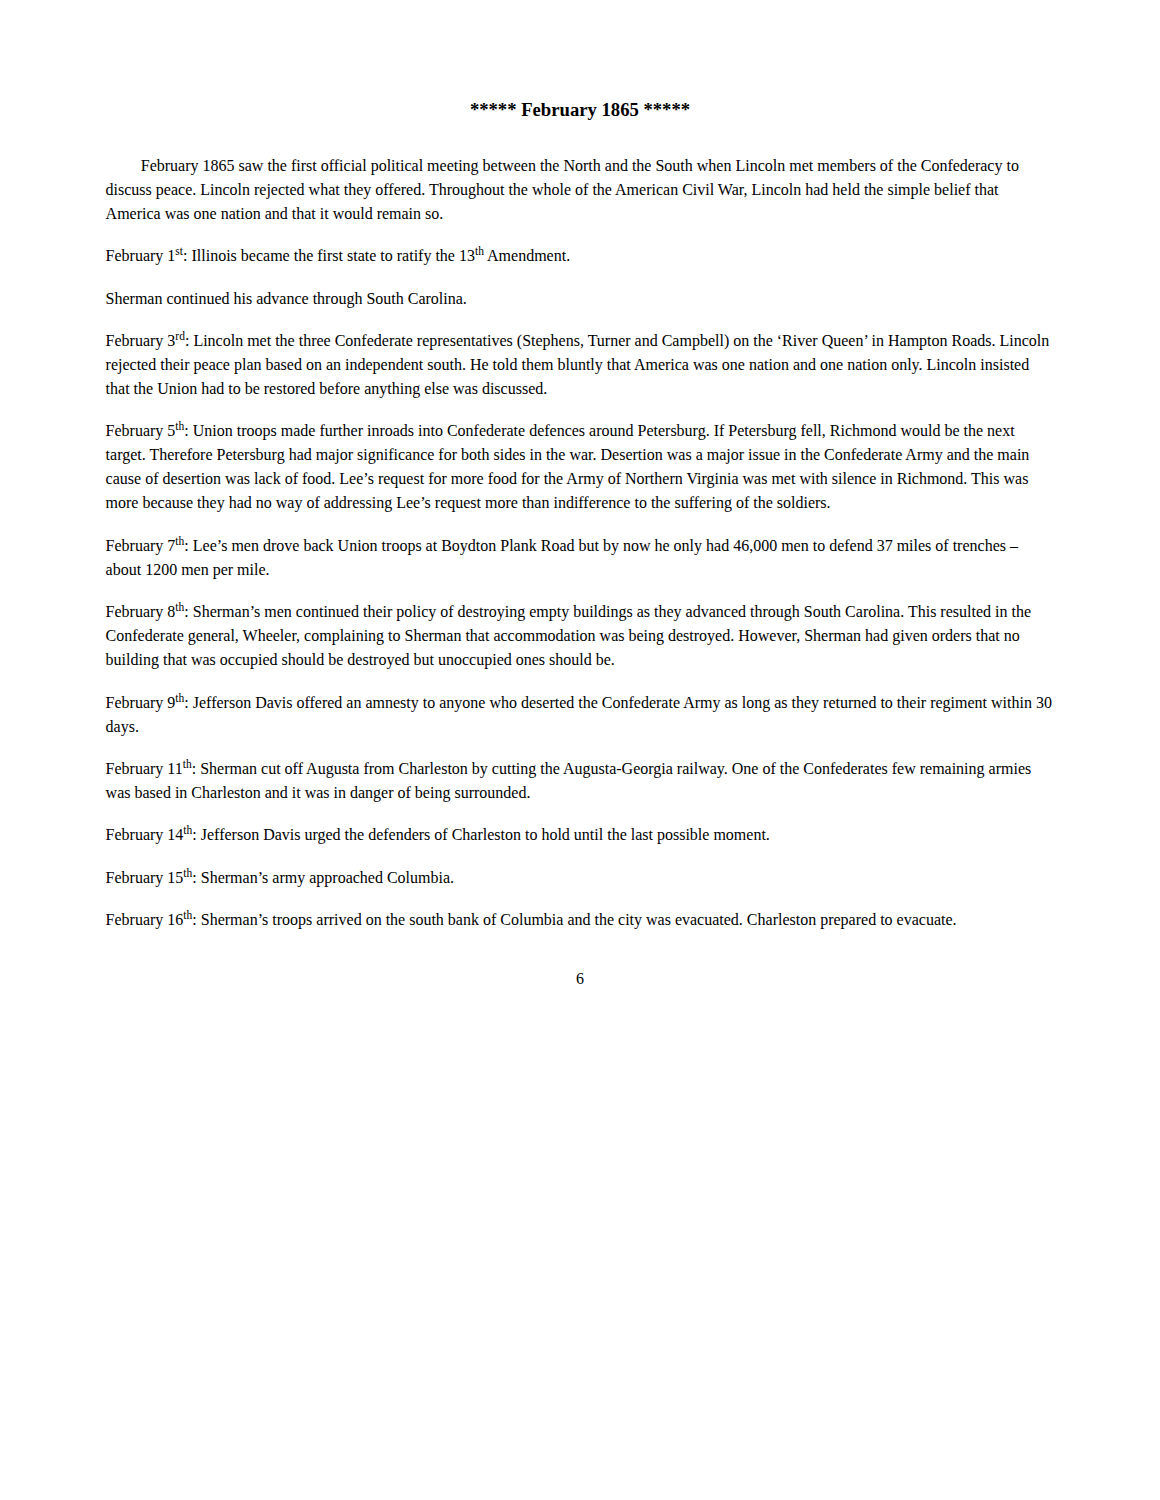***** February 1865 *****
February 1865 saw the first official political meeting between the North and the South when Lincoln met members of the Confederacy to discuss peace. Lincoln rejected what they offered. Throughout the whole of the American Civil War, Lincoln had held the simple belief that America was one nation and that it would remain so.
February 1st: Illinois became the first state to ratify the 13th Amendment.
Sherman continued his advance through South Carolina.
February 3rd: Lincoln met the three Confederate representatives (Stephens, Turner and Campbell) on the ‘River Queen’ in Hampton Roads. Lincoln rejected their peace plan based on an independent south. He told them bluntly that America was one nation and one nation only. Lincoln insisted that the Union had to be restored before anything else was discussed.
February 5th: Union troops made further inroads into Confederate defences around Petersburg. If Petersburg fell, Richmond would be the next target. Therefore Petersburg had major significance for both sides in the war. Desertion was a major issue in the Confederate Army and the main cause of desertion was lack of food. Lee’s request for more food for the Army of Northern Virginia was met with silence in Richmond. This was more because they had no way of addressing Lee’s request more than indifference to the suffering of the soldiers.
February 7th: Lee’s men drove back Union troops at Boydton Plank Road but by now he only had 46,000 men to defend 37 miles of trenches – about 1200 men per mile.
February 8th: Sherman’s men continued their policy of destroying empty buildings as they advanced through South Carolina. This resulted in the Confederate general, Wheeler, complaining to Sherman that accommodation was being destroyed. However, Sherman had given orders that no building that was occupied should be destroyed but unoccupied ones should be.
February 9th: Jefferson Davis offered an amnesty to anyone who deserted the Confederate Army as long as they returned to their regiment within 30 days.
February 11th: Sherman cut off Augusta from Charleston by cutting the Augusta-Georgia railway. One of the Confederates few remaining armies was based in Charleston and it was in danger of being surrounded.
February 14th: Jefferson Davis urged the defenders of Charleston to hold until the last possible moment.
February 15th: Sherman’s army approached Columbia.
February 16th: Sherman’s troops arrived on the south bank of Columbia and the city was evacuated. Charleston prepared to evacuate.
6